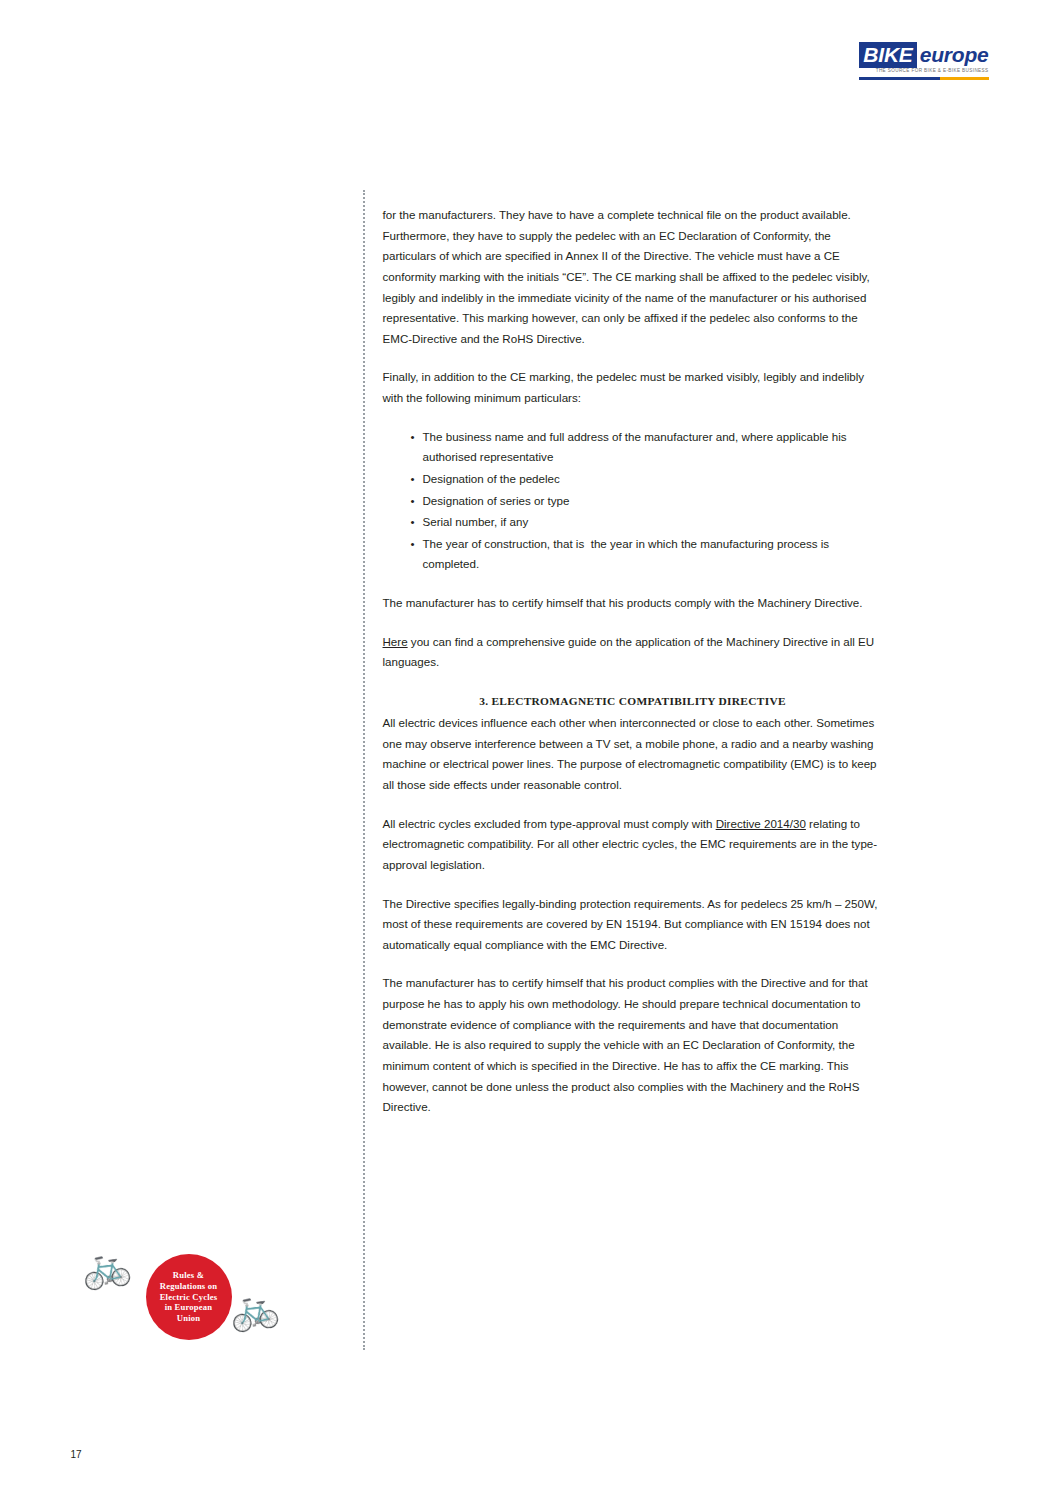BIKE europe
The source for bike & e-bike business
for the manufacturers. They have to have a complete technical file on the product available. Furthermore, they have to supply the pedelec with an EC Declaration of Conformity, the particulars of which are specified in Annex II of the Directive. The vehicle must have a CE conformity marking with the initials “CE”. The CE marking shall be affixed to the pedelec visibly, legibly and indelibly in the immediate vicinity of the name of the manufacturer or his authorised representative. This marking however, can only be affixed if the pedelec also conforms to the EMC-Directive and the RoHS Directive.
Finally, in addition to the CE marking, the pedelec must be marked visibly, legibly and indelibly with the following minimum particulars:
The business name and full address of the manufacturer and, where applicable his authorised representative
Designation of the pedelec
Designation of series or type
Serial number, if any
The year of construction, that is the year in which the manufacturing process is completed.
The manufacturer has to certify himself that his products comply with the Machinery Directive.
Here you can find a comprehensive guide on the application of the Machinery Directive in all EU languages.
3. Electromagnetic Compatibility Directive
All electric devices influence each other when interconnected or close to each other. Sometimes one may observe interference between a TV set, a mobile phone, a radio and a nearby washing machine or electrical power lines. The purpose of electromagnetic compatibility (EMC) is to keep all those side effects under reasonable control.
All electric cycles excluded from type-approval must comply with Directive 2014/30 relating to electromagnetic compatibility. For all other electric cycles, the EMC requirements are in the type-approval legislation.
The Directive specifies legally-binding protection requirements. As for pedelecs 25 km/h – 250W, most of these requirements are covered by EN 15194. But compliance with EN 15194 does not automatically equal compliance with the EMC Directive.
The manufacturer has to certify himself that his product complies with the Directive and for that purpose he has to apply his own methodology. He should prepare technical documentation to demonstrate evidence of compliance with the requirements and have that documentation available. He is also required to supply the vehicle with an EC Declaration of Conformity, the minimum content of which is specified in the Directive. He has to affix the CE marking. This however, cannot be done unless the product also complies with the Machinery and the RoHS Directive.
🚲
Rules &
Regulations on
Electric Cycles
in European
Union
🚲
17